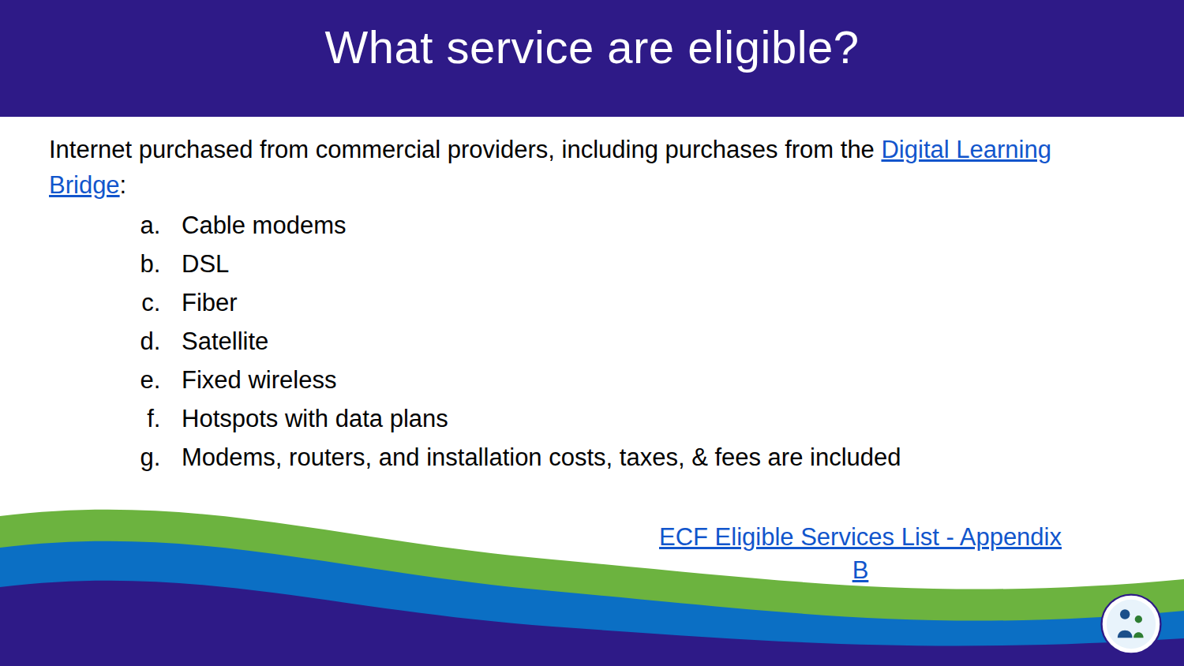What service are eligible?
Internet purchased from commercial providers, including purchases from the Digital Learning Bridge:
Cable modems
DSL
Fiber
Satellite
Fixed wireless
Hotspots with data plans
Modems, routers, and installation costs, taxes, & fees are included
ECF Eligible Services List - Appendix B